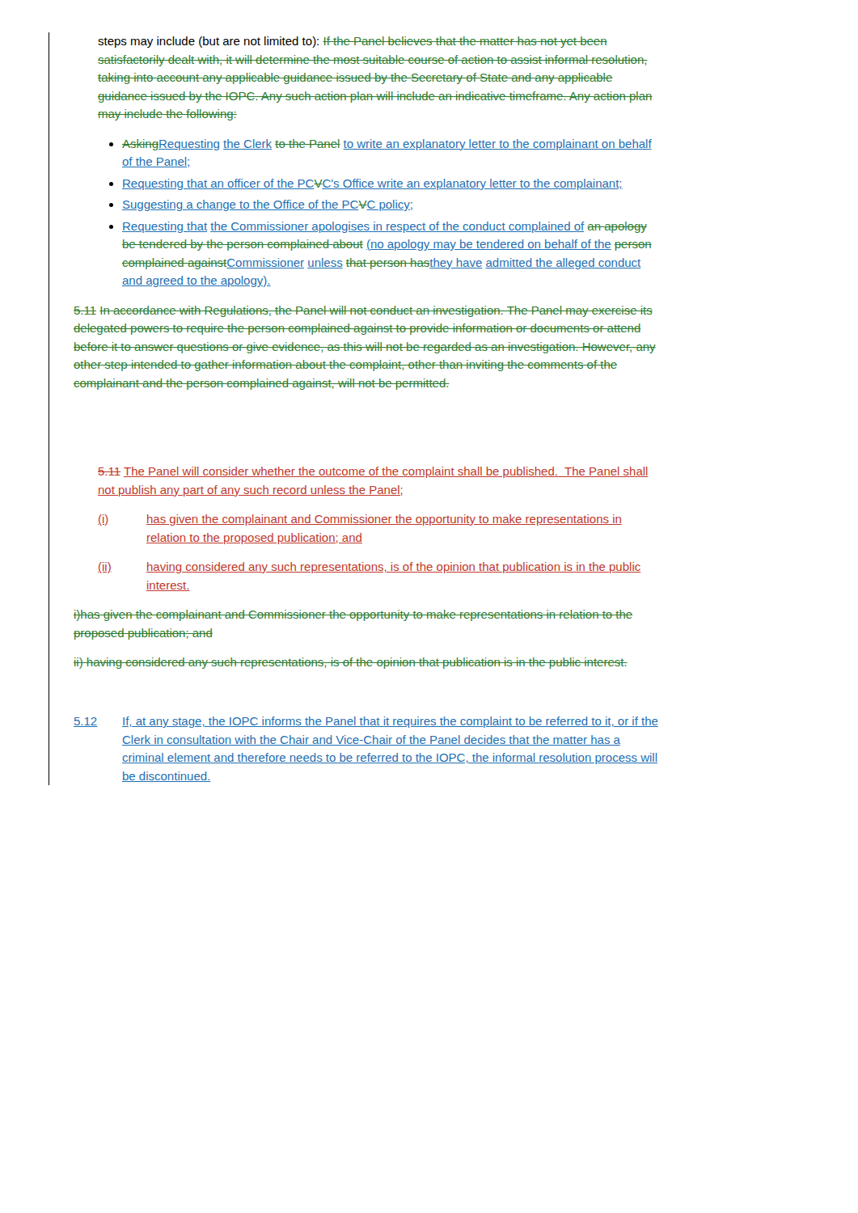steps may include (but are not limited to): If the Panel believes that the matter has not yet been satisfactorily dealt with, it will determine the most suitable course of action to assist informal resolution, taking into account any applicable guidance issued by the Secretary of State and any applicable guidance issued by the IOPC. Any such action plan will include an indicative timeframe. Any action plan may include the following:
Asking Requesting the Clerk to the Panel to write an explanatory letter to the complainant on behalf of the Panel;
Requesting that an officer of the PC VC's Office write an explanatory letter to the complainant;
Suggesting a change to the Office of the PC VC policy;
Requesting that the Commissioner apologises in respect of the conduct complained of an apology be tendered by the person complained about (no apology may be tendered on behalf of the person complained against Commissioner unless that person has they have admitted the alleged conduct and agreed to the apology).
5.11 In accordance with Regulations, the Panel will not conduct an investigation. The Panel may exercise its delegated powers to require the person complained against to provide information or documents or attend before it to answer questions or give evidence, as this will not be regarded as an investigation. However, any other step intended to gather information about the complaint, other than inviting the comments of the complainant and the person complained against, will not be permitted.
5.11 The Panel will consider whether the outcome of the complaint shall be published. The Panel shall not publish any part of any such record unless the Panel;
(i)
has given the complainant and Commissioner the opportunity to make representations in relation to the proposed publication; and
(ii)
having considered any such representations, is of the opinion that publication is in the public interest.
i)has given the complainant and Commissioner the opportunity to make representations in relation to the proposed publication; and
ii) having considered any such representations, is of the opinion that publication is in the public interest.
5.12
If, at any stage, the IOPC informs the Panel that it requires the complaint to be referred to it, or if the Clerk in consultation with the Chair and Vice-Chair of the Panel decides that the matter has a criminal element and therefore needs to be referred to the IOPC, the informal resolution process will be discontinued.